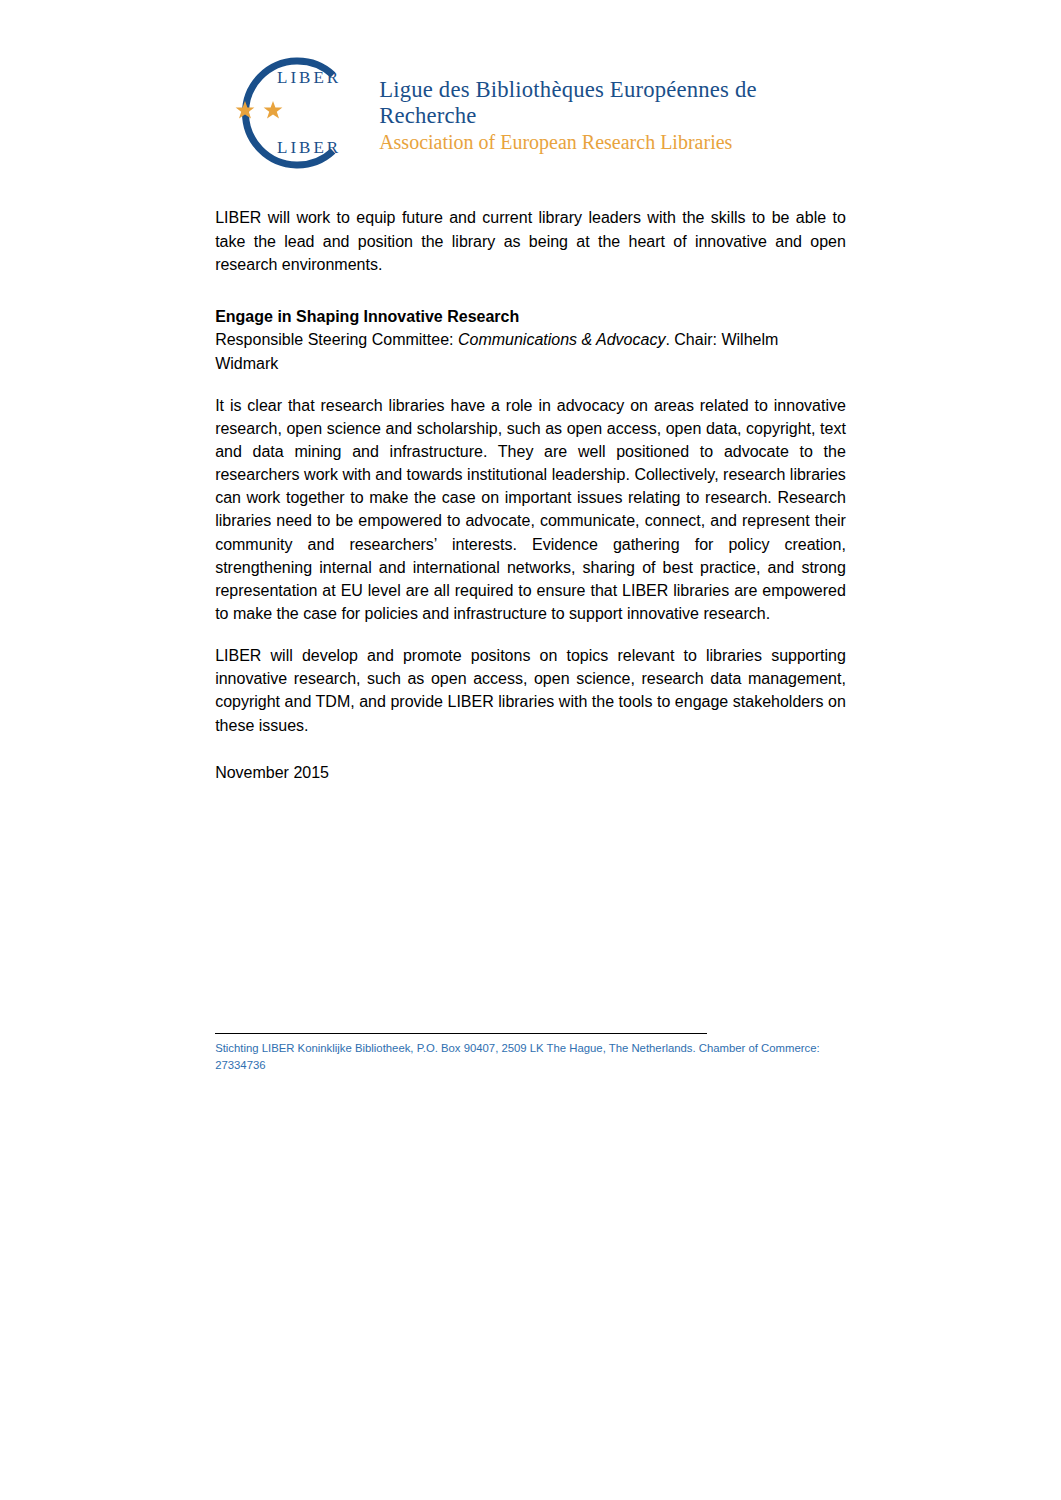LIBER LIBER
Ligue des Bibliothèques Européennes de Recherche
Association of European Research Libraries
LIBER will work to equip future and current library leaders with the skills to be able to take the lead and position the library as being at the heart of innovative and open research environments.
Engage in Shaping Innovative Research
Responsible Steering Committee: Communications & Advocacy. Chair: Wilhelm Widmark
It is clear that research libraries have a role in advocacy on areas related to innovative research, open science and scholarship, such as open access, open data, copyright, text and data mining and infrastructure. They are well positioned to advocate to the researchers work with and towards institutional leadership. Collectively, research libraries can work together to make the case on important issues relating to research. Research libraries need to be empowered to advocate, communicate, connect, and represent their community and researchers’ interests. Evidence gathering for policy creation, strengthening internal and international networks, sharing of best practice, and strong representation at EU level are all required to ensure that LIBER libraries are empowered to make the case for policies and infrastructure to support innovative research.
LIBER will develop and promote positons on topics relevant to libraries supporting innovative research, such as open access, open science, research data management, copyright and TDM, and provide LIBER libraries with the tools to engage stakeholders on these issues.
November 2015
Stichting LIBER Koninklijke Bibliotheek, P.O. Box 90407, 2509 LK The Hague, The Netherlands. Chamber of Commerce:
27334736